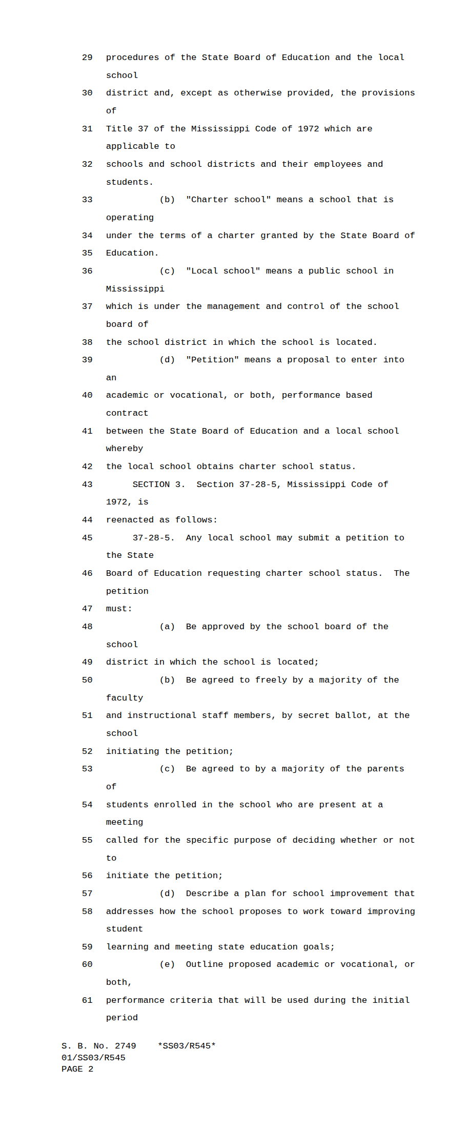29 procedures of the State Board of Education and the local school
30 district and, except as otherwise provided, the provisions of
31 Title 37 of the Mississippi Code of 1972 which are applicable to
32 schools and school districts and their employees and students.
33 (b) "Charter school" means a school that is operating
34 under the terms of a charter granted by the State Board of
35 Education.
36 (c) "Local school" means a public school in Mississippi
37 which is under the management and control of the school board of
38 the school district in which the school is located.
39 (d) "Petition" means a proposal to enter into an
40 academic or vocational, or both, performance based contract
41 between the State Board of Education and a local school whereby
42 the local school obtains charter school status.
43 SECTION 3. Section 37-28-5, Mississippi Code of 1972, is
44 reenacted as follows:
45 37-28-5. Any local school may submit a petition to the State
46 Board of Education requesting charter school status. The petition
47 must:
48 (a) Be approved by the school board of the school
49 district in which the school is located;
50 (b) Be agreed to freely by a majority of the faculty
51 and instructional staff members, by secret ballot, at the school
52 initiating the petition;
53 (c) Be agreed to by a majority of the parents of
54 students enrolled in the school who are present at a meeting
55 called for the specific purpose of deciding whether or not to
56 initiate the petition;
57 (d) Describe a plan for school improvement that
58 addresses how the school proposes to work toward improving student
59 learning and meeting state education goals;
60 (e) Outline proposed academic or vocational, or both,
61 performance criteria that will be used during the initial period
S. B. No. 2749 *SS03/R545* 01/SS03/R545 PAGE 2